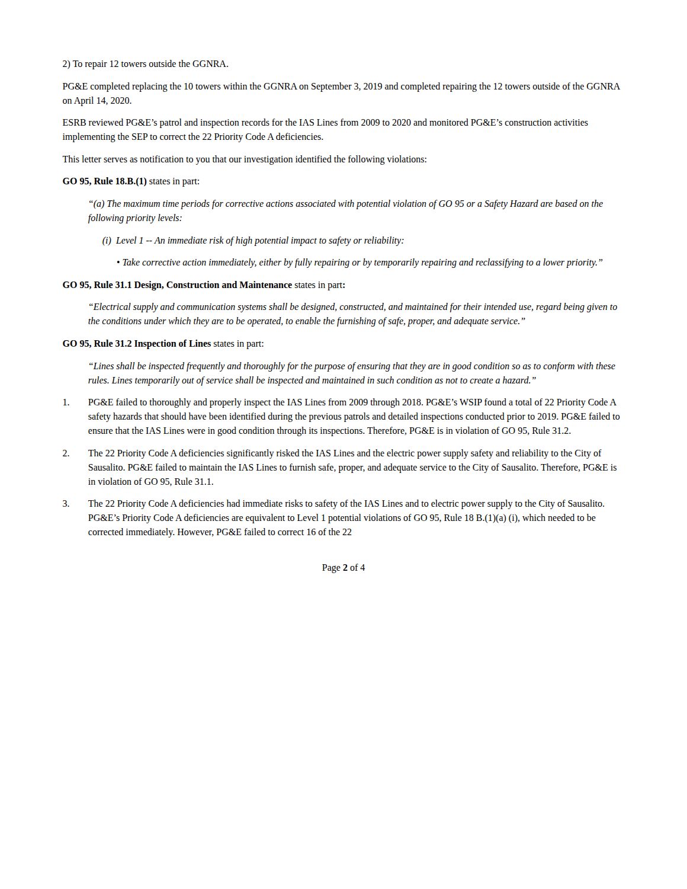2) To repair 12 towers outside the GGNRA.
PG&E completed replacing the 10 towers within the GGNRA on September 3, 2019 and completed repairing the 12 towers outside of the GGNRA on April 14, 2020.
ESRB reviewed PG&E’s patrol and inspection records for the IAS Lines from 2009 to 2020 and monitored PG&E’s construction activities implementing the SEP to correct the 22 Priority Code A deficiencies.
This letter serves as notification to you that our investigation identified the following violations:
GO 95, Rule 18.B.(1) states in part:
“(a) The maximum time periods for corrective actions associated with potential violation of GO 95 or a Safety Hazard are based on the following priority levels:
(i) Level 1 -- An immediate risk of high potential impact to safety or reliability:
• Take corrective action immediately, either by fully repairing or by temporarily repairing and reclassifying to a lower priority.”
GO 95, Rule 31.1 Design, Construction and Maintenance states in part:
“Electrical supply and communication systems shall be designed, constructed, and maintained for their intended use, regard being given to the conditions under which they are to be operated, to enable the furnishing of safe, proper, and adequate service.”
GO 95, Rule 31.2 Inspection of Lines states in part:
“Lines shall be inspected frequently and thoroughly for the purpose of ensuring that they are in good condition so as to conform with these rules. Lines temporarily out of service shall be inspected and maintained in such condition as not to create a hazard.”
PG&E failed to thoroughly and properly inspect the IAS Lines from 2009 through 2018. PG&E’s WSIP found a total of 22 Priority Code A safety hazards that should have been identified during the previous patrols and detailed inspections conducted prior to 2019. PG&E failed to ensure that the IAS Lines were in good condition through its inspections. Therefore, PG&E is in violation of GO 95, Rule 31.2.
The 22 Priority Code A deficiencies significantly risked the IAS Lines and the electric power supply safety and reliability to the City of Sausalito. PG&E failed to maintain the IAS Lines to furnish safe, proper, and adequate service to the City of Sausalito. Therefore, PG&E is in violation of GO 95, Rule 31.1.
The 22 Priority Code A deficiencies had immediate risks to safety of the IAS Lines and to electric power supply to the City of Sausalito. PG&E’s Priority Code A deficiencies are equivalent to Level 1 potential violations of GO 95, Rule 18 B.(1)(a) (i), which needed to be corrected immediately. However, PG&E failed to correct 16 of the 22
Page 2 of 4